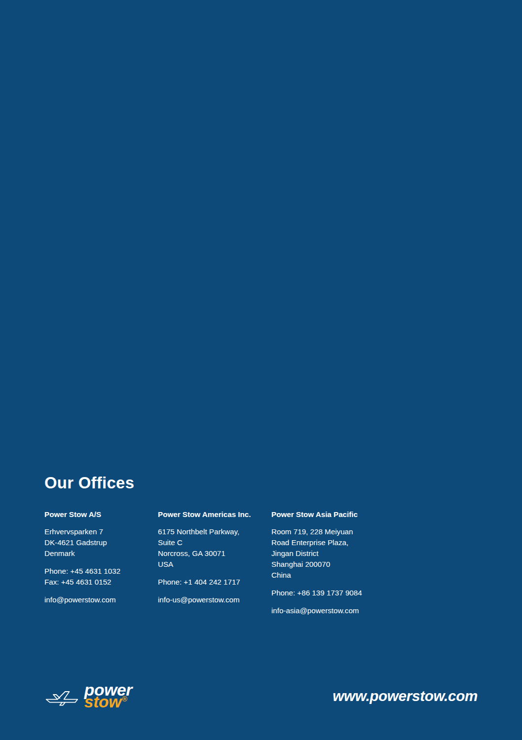Our Offices
Power Stow A/S
Erhvervsparken 7
DK-4621 Gadstrup
Denmark
Phone: +45 4631 1032
Fax: +45 4631 0152
info@powerstow.com
Power Stow Americas Inc.
6175 Northbelt Parkway,
Suite C
Norcross, GA 30071
USA
Phone: +1 404 242 1717
info-us@powerstow.com
Power Stow Asia Pacific
Room 719, 228 Meiyuan
Road Enterprise Plaza,
Jingan District
Shanghai 200070
China
Phone: +86 139 1737 9084
info-asia@powerstow.com
power stow®
www.powerstow.com